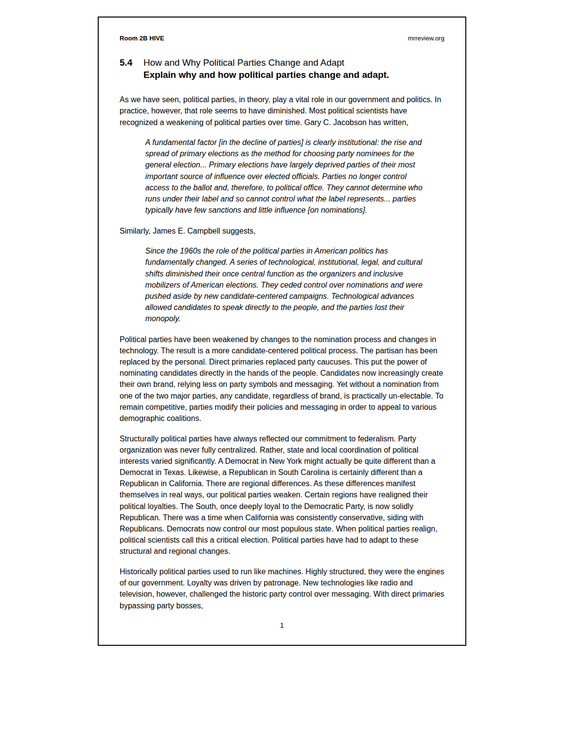Room 2B HIVE mrreview.org
5.4 How and Why Political Parties Change and Adapt Explain why and how political parties change and adapt.
As we have seen, political parties, in theory, play a vital role in our government and politics. In practice, however, that role seems to have diminished. Most political scientists have recognized a weakening of political parties over time. Gary C. Jacobson has written,
A fundamental factor [in the decline of parties] is clearly institutional: the rise and spread of primary elections as the method for choosing party nominees for the general election... Primary elections have largely deprived parties of their most important source of influence over elected officials. Parties no longer control access to the ballot and, therefore, to political office. They cannot determine who runs under their label and so cannot control what the label represents... parties typically have few sanctions and little influence [on nominations].
Similarly, James E. Campbell suggests,
Since the 1960s the role of the political parties in American politics has fundamentally changed. A series of technological, institutional, legal, and cultural shifts diminished their once central function as the organizers and inclusive mobilizers of American elections. They ceded control over nominations and were pushed aside by new candidate-centered campaigns. Technological advances allowed candidates to speak directly to the people, and the parties lost their monopoly.
Political parties have been weakened by changes to the nomination process and changes in technology. The result is a more candidate-centered political process. The partisan has been replaced by the personal. Direct primaries replaced party caucuses. This put the power of nominating candidates directly in the hands of the people. Candidates now increasingly create their own brand, relying less on party symbols and messaging. Yet without a nomination from one of the two major parties, any candidate, regardless of brand, is practically un-electable. To remain competitive, parties modify their policies and messaging in order to appeal to various demographic coalitions.
Structurally political parties have always reflected our commitment to federalism. Party organization was never fully centralized. Rather, state and local coordination of political interests varied significantly. A Democrat in New York might actually be quite different than a Democrat in Texas. Likewise, a Republican in South Carolina is certainly different than a Republican in California. There are regional differences. As these differences manifest themselves in real ways, our political parties weaken. Certain regions have realigned their political loyalties. The South, once deeply loyal to the Democratic Party, is now solidly Republican. There was a time when California was consistently conservative, siding with Republicans. Democrats now control our most populous state. When political parties realign, political scientists call this a critical election. Political parties have had to adapt to these structural and regional changes.
Historically political parties used to run like machines. Highly structured, they were the engines of our government. Loyalty was driven by patronage. New technologies like radio and television, however, challenged the historic party control over messaging. With direct primaries bypassing party bosses,
1